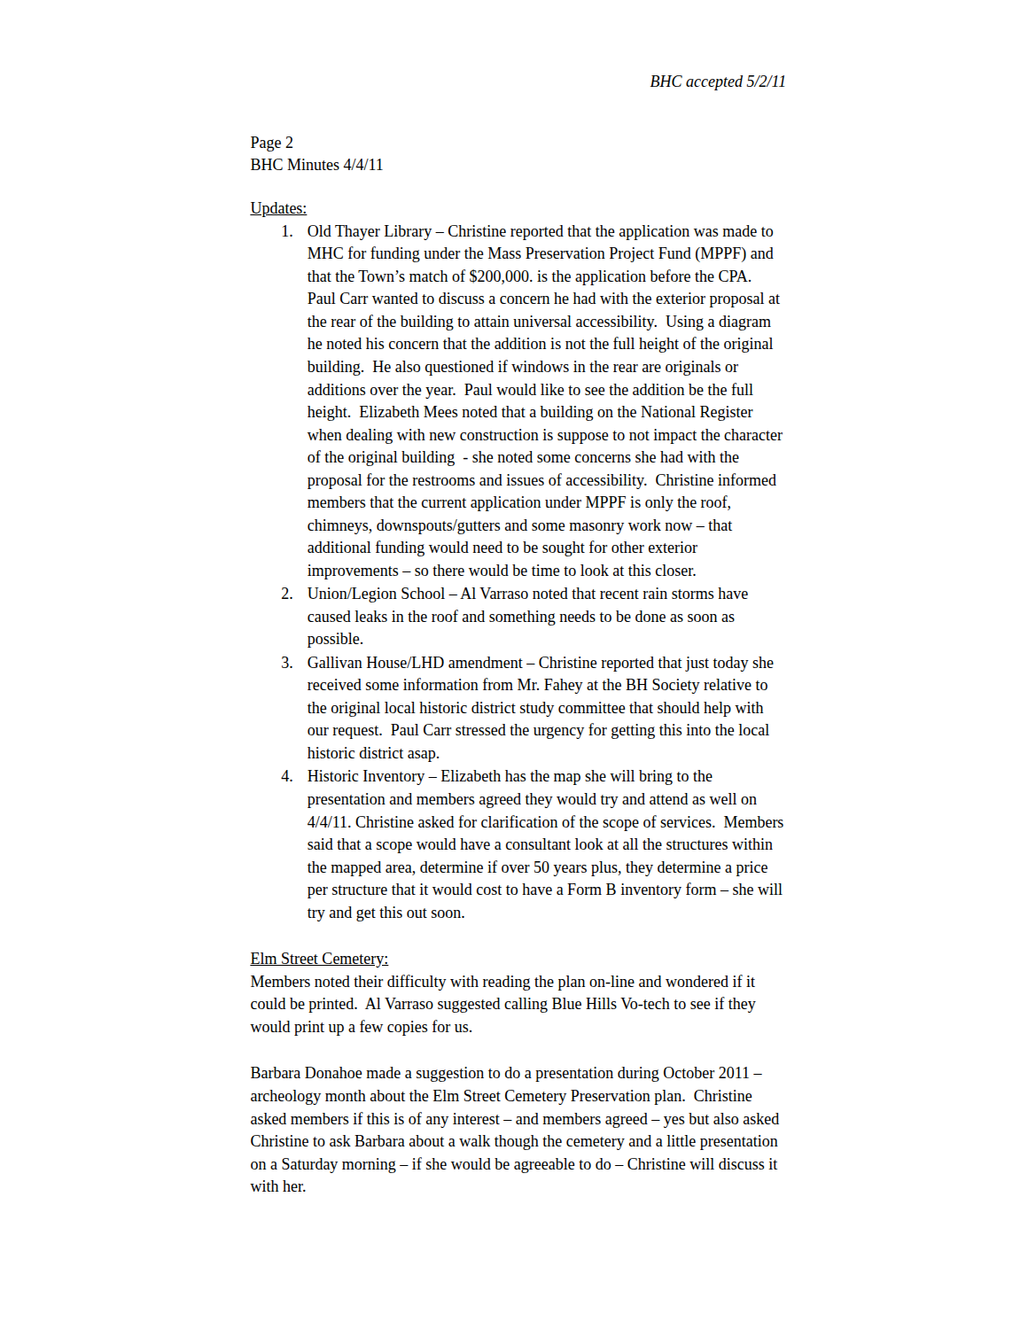BHC accepted 5/2/11
Page 2
BHC Minutes 4/4/11
Updates:
Old Thayer Library – Christine reported that the application was made to MHC for funding under the Mass Preservation Project Fund (MPPF) and that the Town’s match of $200,000. is the application before the CPA. Paul Carr wanted to discuss a concern he had with the exterior proposal at the rear of the building to attain universal accessibility. Using a diagram he noted his concern that the addition is not the full height of the original building. He also questioned if windows in the rear are originals or additions over the year. Paul would like to see the addition be the full height. Elizabeth Mees noted that a building on the National Register when dealing with new construction is suppose to not impact the character of the original building - she noted some concerns she had with the proposal for the restrooms and issues of accessibility. Christine informed members that the current application under MPPF is only the roof, chimneys, downspouts/gutters and some masonry work now – that additional funding would need to be sought for other exterior improvements – so there would be time to look at this closer.
Union/Legion School – Al Varraso noted that recent rain storms have caused leaks in the roof and something needs to be done as soon as possible.
Gallivan House/LHD amendment – Christine reported that just today she received some information from Mr. Fahey at the BH Society relative to the original local historic district study committee that should help with our request. Paul Carr stressed the urgency for getting this into the local historic district asap.
Historic Inventory – Elizabeth has the map she will bring to the presentation and members agreed they would try and attend as well on 4/4/11. Christine asked for clarification of the scope of services. Members said that a scope would have a consultant look at all the structures within the mapped area, determine if over 50 years plus, they determine a price per structure that it would cost to have a Form B inventory form – she will try and get this out soon.
Elm Street Cemetery:
Members noted their difficulty with reading the plan on-line and wondered if it could be printed. Al Varraso suggested calling Blue Hills Vo-tech to see if they would print up a few copies for us.
Barbara Donahoe made a suggestion to do a presentation during October 2011 – archeology month about the Elm Street Cemetery Preservation plan. Christine asked members if this is of any interest – and members agreed – yes but also asked Christine to ask Barbara about a walk though the cemetery and a little presentation on a Saturday morning – if she would be agreeable to do – Christine will discuss it with her.